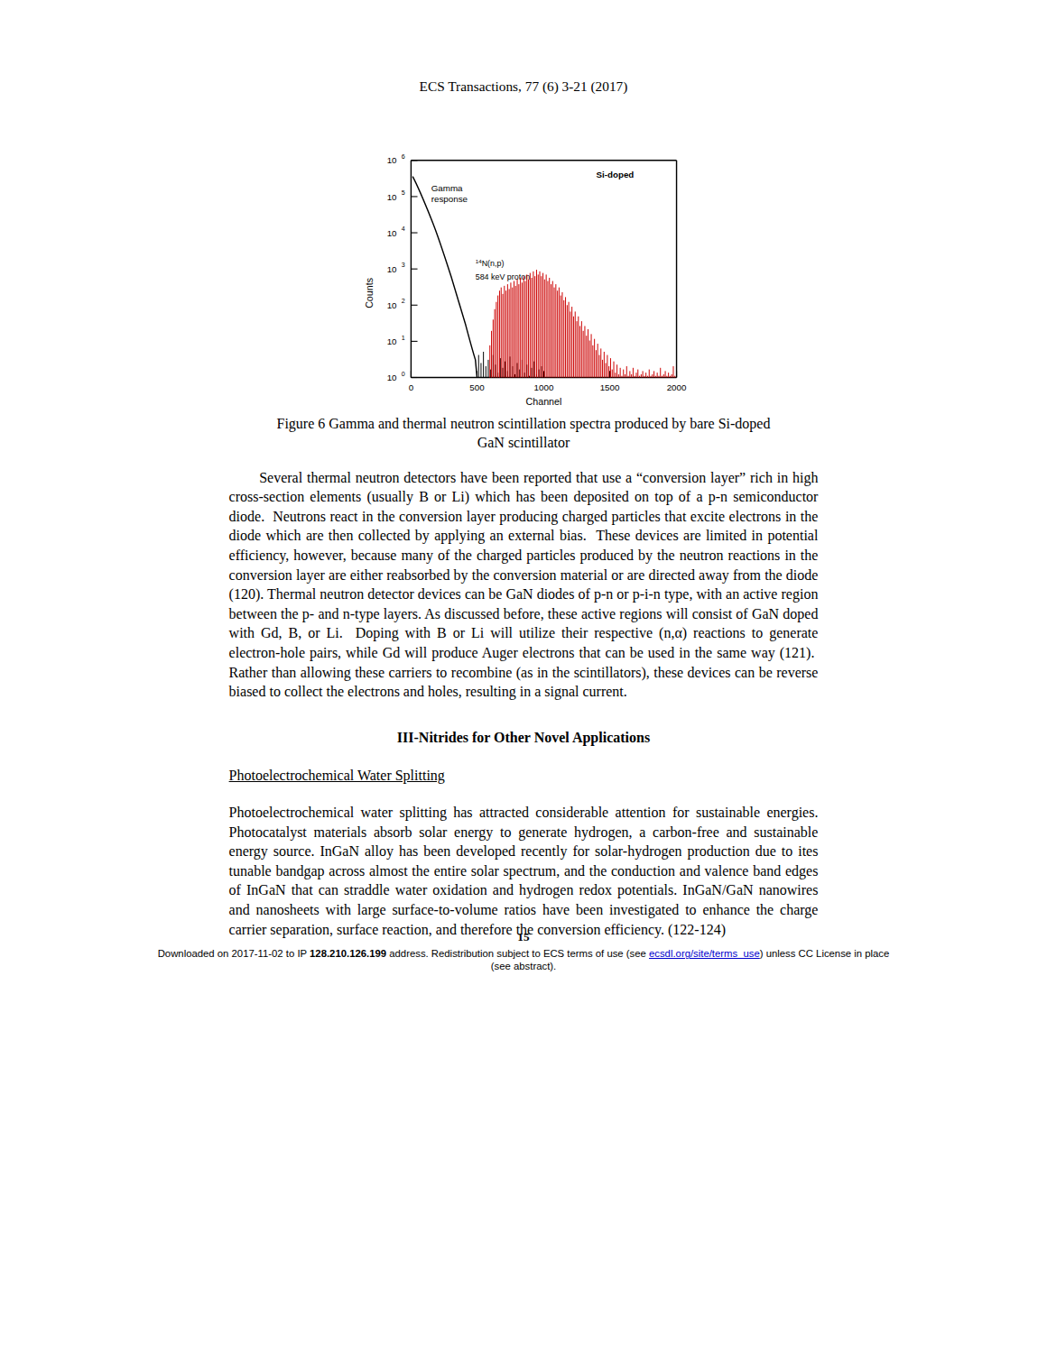ECS Transactions, 77 (6) 3-21 (2017)
100 101 102 103 104 105 106 Counts 0 500 1000 1500 2000 Channel Gamma response Si-doped 14N(n,p) 584 keV proton
Figure 6 Gamma and thermal neutron scintillation spectra produced by bare Si-doped
GaN scintillator
Several thermal neutron detectors have been reported that use a “conversion layer” rich in high cross-section elements (usually B or Li) which has been deposited on top of a p-n semiconductor diode. Neutrons react in the conversion layer producing charged particles that excite electrons in the diode which are then collected by applying an external bias. These devices are limited in potential efficiency, however, because many of the charged particles produced by the neutron reactions in the conversion layer are either reabsorbed by the conversion material or are directed away from the diode (120). Thermal neutron detector devices can be GaN diodes of p-n or p-i-n type, with an active region between the p- and n-type layers. As discussed before, these active regions will consist of GaN doped with Gd, B, or Li. Doping with B or Li will utilize their respective (n,α) reactions to generate electron-hole pairs, while Gd will produce Auger electrons that can be used in the same way (121). Rather than allowing these carriers to recombine (as in the scintillators), these devices can be reverse biased to collect the electrons and holes, resulting in a signal current.
III-Nitrides for Other Novel Applications
Photoelectrochemical Water Splitting
Photoelectrochemical water splitting has attracted considerable attention for sustainable energies. Photocatalyst materials absorb solar energy to generate hydrogen, a carbon-free and sustainable energy source. InGaN alloy has been developed recently for solar-hydrogen production due to ites tunable bandgap across almost the entire solar spectrum, and the conduction and valence band edges of InGaN that can straddle water oxidation and hydrogen redox potentials. InGaN/GaN nanowires and nanosheets with large surface-to-volume ratios have been investigated to enhance the charge carrier separation, surface reaction, and therefore the conversion efficiency. (122-124)
15
Downloaded on 2017-11-02 to IP 128.210.126.199 address. Redistribution subject to ECS terms of use (see ecsdl.org/site/terms_use) unless CC License in place (see abstract).